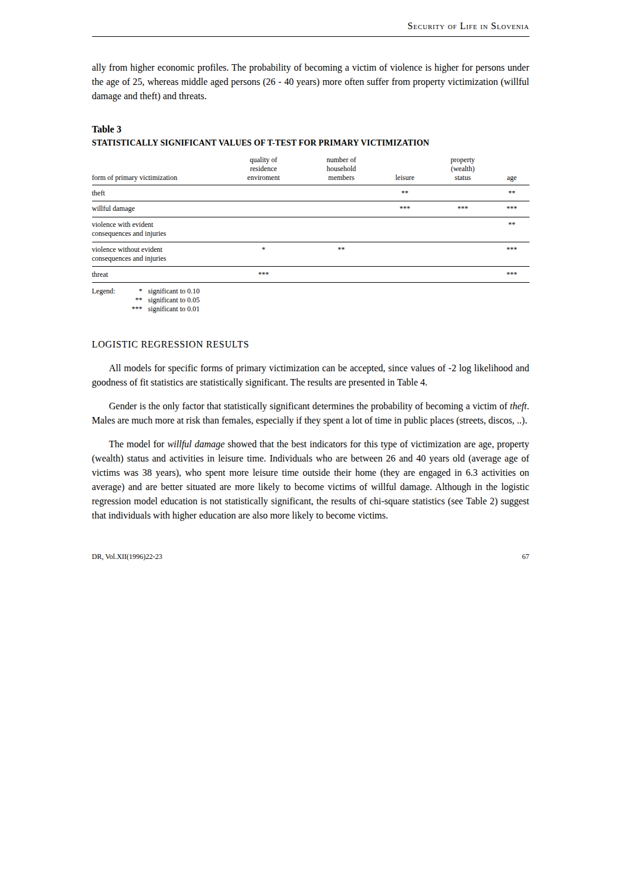Security of Life in Slovenia
ally from higher economic profiles. The probability of becoming a victim of violence is higher for persons under the age of 25, whereas middle aged persons (26 - 40 years) more often suffer from property victimization (willful damage and theft) and threats.
Table 3
STATISTICALLY SIGNIFICANT VALUES OF T-TEST FOR PRIMARY VICTIMIZATION
| form of primary victimization | quality of residence enviroment | number of household members | leisure | property (wealth) status | age |
| --- | --- | --- | --- | --- | --- |
| theft | | | ** | | ** |
| willful damage | | | *** | *** | *** |
| violence with evident consequences and injuries | | | | | ** |
| violence without evident consequences and injuries | * | ** | | | *** |
| threat | *** | | | | *** |
| Legend: | * | significant to 0.10 |
| | ** | significant to 0.05 |
| | *** | significant to 0.01 |
LOGISTIC REGRESSION RESULTS
All models for specific forms of primary victimization can be accepted, since values of -2 log likelihood and goodness of fit statistics are statistically significant. The results are presented in Table 4.
Gender is the only factor that statistically significant determines the probability of becoming a victim of theft. Males are much more at risk than females, especially if they spent a lot of time in public places (streets, discos, ..).
The model for willful damage showed that the best indicators for this type of victimization are age, property (wealth) status and activities in leisure time. Individuals who are between 26 and 40 years old (average age of victims was 38 years), who spent more leisure time outside their home (they are engaged in 6.3 activities on average) and are better situated are more likely to become victims of willful damage. Although in the logistic regression model education is not statistically significant, the results of chi-square statistics (see Table 2) suggest that individuals with higher education are also more likely to become victims.
DR, Vol.XII(1996)22-23 67